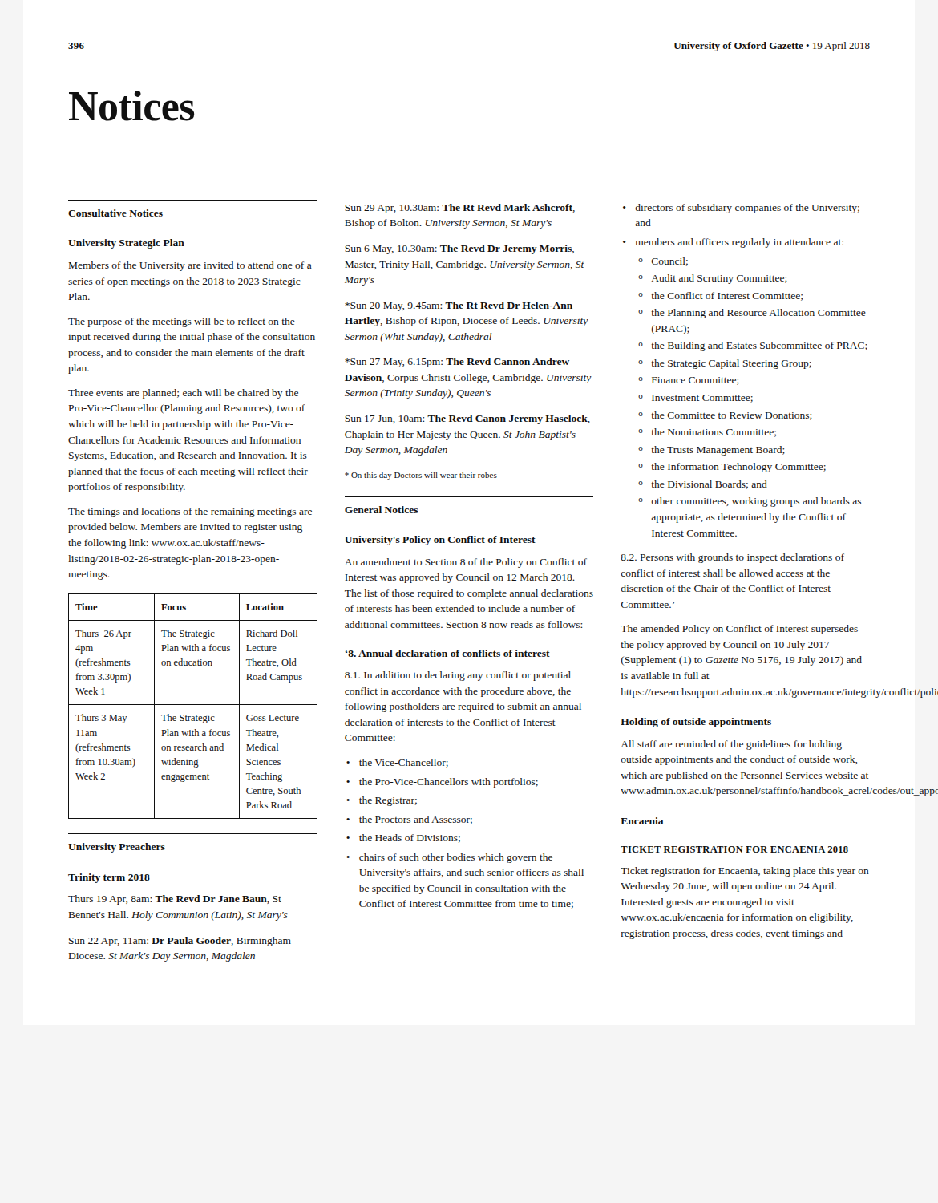396 University of Oxford Gazette • 19 April 2018
Notices
Consultative Notices
University Strategic Plan
Members of the University are invited to attend one of a series of open meetings on the 2018 to 2023 Strategic Plan.
The purpose of the meetings will be to reflect on the input received during the initial phase of the consultation process, and to consider the main elements of the draft plan.
Three events are planned; each will be chaired by the Pro-Vice-Chancellor (Planning and Resources), two of which will be held in partnership with the Pro-Vice-Chancellors for Academic Resources and Information Systems, Education, and Research and Innovation. It is planned that the focus of each meeting will reflect their portfolios of responsibility.
The timings and locations of the remaining meetings are provided below. Members are invited to register using the following link: www.ox.ac.uk/staff/news-listing/2018-02-26-strategic-plan-2018-23-open-meetings.
| Time | Focus | Location |
| --- | --- | --- |
| Thurs 26 Apr 4pm (refreshments from 3.30pm) Week 1 | The Strategic Plan with a focus on education | Richard Doll Lecture Theatre, Old Road Campus |
| Thurs 3 May 11am (refreshments from 10.30am) Week 2 | The Strategic Plan with a focus on research and widening engagement | Goss Lecture Theatre, Medical Sciences Teaching Centre, South Parks Road |
University Preachers
Trinity term 2018
Thurs 19 Apr, 8am: The Revd Dr Jane Baun, St Bennet's Hall. Holy Communion (Latin), St Mary's
Sun 22 Apr, 11am: Dr Paula Gooder, Birmingham Diocese. St Mark's Day Sermon, Magdalen
Sun 29 Apr, 10.30am: The Rt Revd Mark Ashcroft, Bishop of Bolton. University Sermon, St Mary's
Sun 6 May, 10.30am: The Revd Dr Jeremy Morris, Master, Trinity Hall, Cambridge. University Sermon, St Mary's
*Sun 20 May, 9.45am: The Rt Revd Dr Helen-Ann Hartley, Bishop of Ripon, Diocese of Leeds. University Sermon (Whit Sunday), Cathedral
*Sun 27 May, 6.15pm: The Revd Cannon Andrew Davison, Corpus Christi College, Cambridge. University Sermon (Trinity Sunday), Queen's
Sun 17 Jun, 10am: The Revd Canon Jeremy Haselock, Chaplain to Her Majesty the Queen. St John Baptist's Day Sermon, Magdalen
* On this day Doctors will wear their robes
General Notices
University's Policy on Conflict of Interest
An amendment to Section 8 of the Policy on Conflict of Interest was approved by Council on 12 March 2018. The list of those required to complete annual declarations of interests has been extended to include a number of additional committees. Section 8 now reads as follows:
‘8. Annual declaration of conflicts of interest
8.1. In addition to declaring any conflict or potential conflict in accordance with the procedure above, the following postholders are required to submit an annual declaration of interests to the Conflict of Interest Committee:
the Vice-Chancellor;
the Pro-Vice-Chancellors with portfolios;
the Registrar;
the Proctors and Assessor;
the Heads of Divisions;
chairs of such other bodies which govern the University's affairs, and such senior officers as shall be specified by Council in consultation with the Conflict of Interest Committee from time to time;
directors of subsidiary companies of the University; and
members and officers regularly in attendance at:
Council;
Audit and Scrutiny Committee;
the Conflict of Interest Committee;
the Planning and Resource Allocation Committee (PRAC);
the Building and Estates Subcommittee of PRAC;
the Strategic Capital Steering Group;
Finance Committee;
Investment Committee;
the Committee to Review Donations;
the Nominations Committee;
the Trusts Management Board;
the Information Technology Committee;
the Divisional Boards; and
other committees, working groups and boards as appropriate, as determined by the Conflict of Interest Committee.
8.2. Persons with grounds to inspect declarations of conflict of interest shall be allowed access at the discretion of the Chair of the Conflict of Interest Committee.’
The amended Policy on Conflict of Interest supersedes the policy approved by Council on 10 July 2017 (Supplement (1) to Gazette No 5176, 19 July 2017) and is available in full at https://researchsupport.admin.ox.ac.uk/governance/integrity/conflict/policy.
Holding of outside appointments
All staff are reminded of the guidelines for holding outside appointments and the conduct of outside work, which are published on the Personnel Services website at www.admin.ox.ac.uk/personnel/staffinfo/handbook_acrel/codes/out_appoint.
Encaenia
Ticket registration for Encaenia 2018
Ticket registration for Encaenia, taking place this year on Wednesday 20 June, will open online on 24 April. Interested guests are encouraged to visit www.ox.ac.uk/encaenia for information on eligibility, registration process, dress codes, event timings and